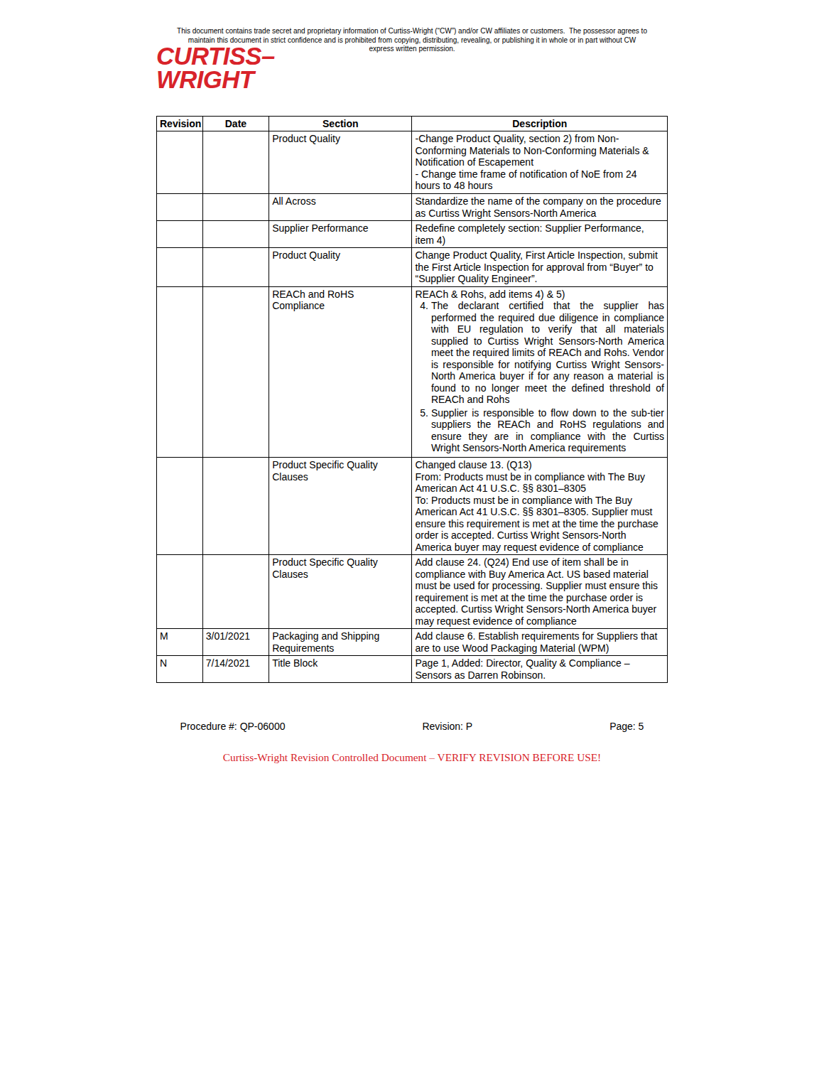This document contains trade secret and proprietary information of Curtiss-Wright (“CW”) and/or CW affiliates or customers. The possessor agrees to maintain this document in strict confidence and is prohibited from copying, distributing, revealing, or publishing it in whole or in part without CW express written permission.
CURTISS– WRIGHT
| Revision | Date | Section | Description |
| --- | --- | --- | --- |
| | | Product Quality | -Change Product Quality, section 2) from Non-Conforming Materials to Non-Conforming Materials & Notification of Escapement - Change time frame of notification of NoE from 24 hours to 48 hours |
| | | All Across | Standardize the name of the company on the procedure as Curtiss Wright Sensors-North America |
| | | Supplier Performance | Redefine completely section: Supplier Performance, item 4) |
| | | Product Quality | Change Product Quality, First Article Inspection, submit the First Article Inspection for approval from “Buyer” to “Supplier Quality Engineer”. |
| | | REACh and RoHS Compliance | REACh & Rohs, add items 4) & 5) The declarant certified that the supplier has performed the required due diligence in compliance with EU regulation to verify that all materials supplied to Curtiss Wright Sensors-North America meet the required limits of REACh and Rohs. Vendor is responsible for notifying Curtiss Wright Sensors-North America buyer if for any reason a material is found to no longer meet the defined threshold of REACh and Rohs Supplier is responsible to flow down to the sub-tier suppliers the REACh and RoHS regulations and ensure they are in compliance with the Curtiss Wright Sensors-North America requirements |
| | | Product Specific Quality Clauses | Changed clause 13. (Q13) From: Products must be in compliance with The Buy American Act 41 U.S.C. §§ 8301–8305 To: Products must be in compliance with The Buy American Act 41 U.S.C. §§ 8301–8305. Supplier must ensure this requirement is met at the time the purchase order is accepted. Curtiss Wright Sensors-North America buyer may request evidence of compliance |
| | | Product Specific Quality Clauses | Add clause 24. (Q24) End use of item shall be in compliance with Buy America Act. US based material must be used for processing. Supplier must ensure this requirement is met at the time the purchase order is accepted. Curtiss Wright Sensors-North America buyer may request evidence of compliance |
| M | 3/01/2021 | Packaging and Shipping Requirements | Add clause 6. Establish requirements for Suppliers that are to use Wood Packaging Material (WPM) |
| N | 7/14/2021 | Title Block | Page 1, Added: Director, Quality & Compliance – Sensors as Darren Robinson. |
Procedure #: QP-06000 Revision: P Page: 5
Curtiss-Wright Revision Controlled Document – VERIFY REVISION BEFORE USE!